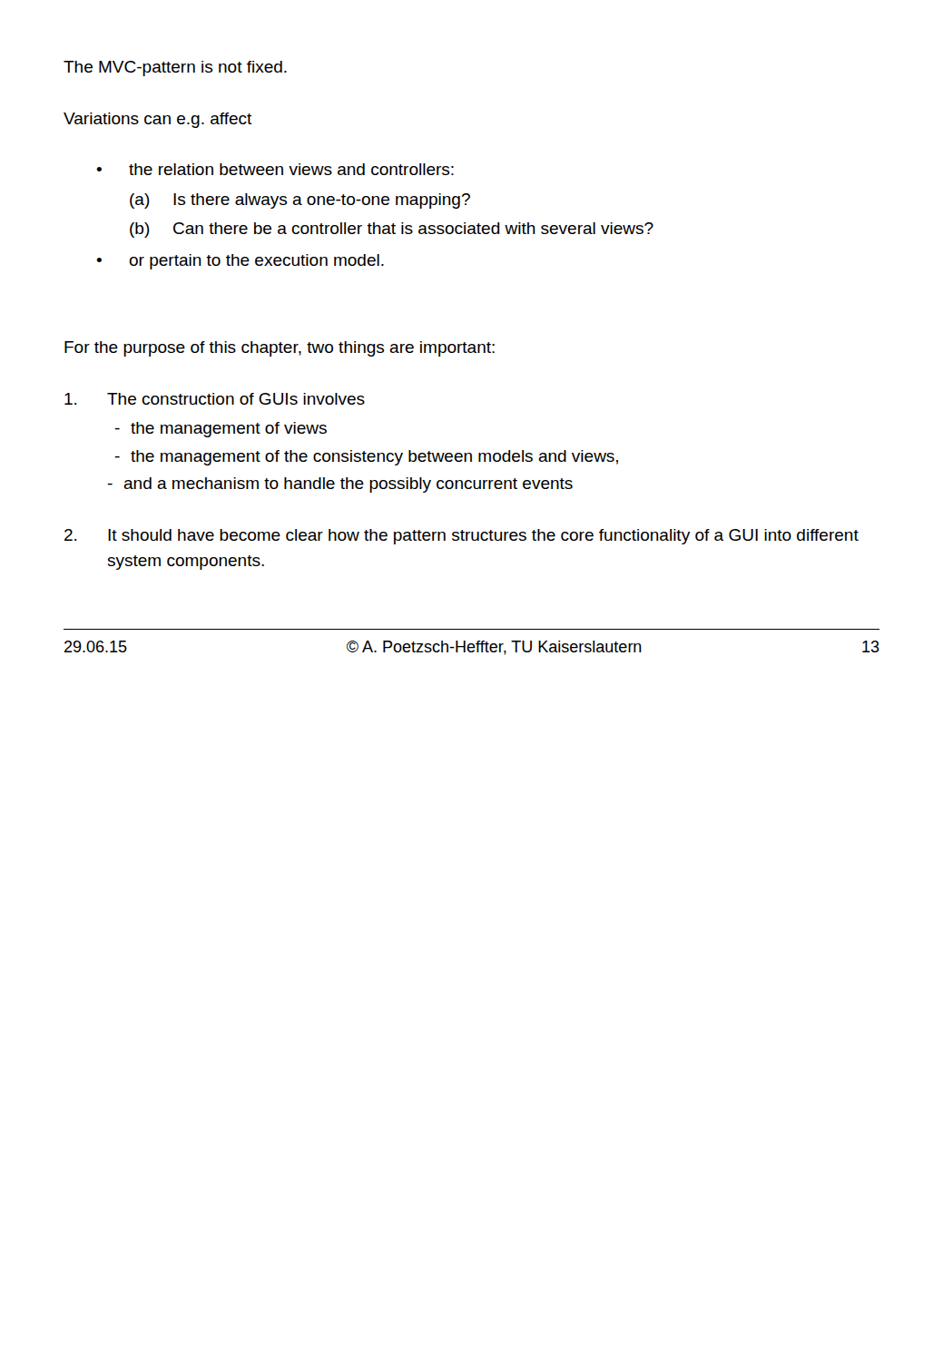The MVC-pattern is not fixed.
Variations can e.g. affect
the relation between views and controllers:
(a) Is there always a one-to-one mapping?
(b) Can there be a controller that is associated with several views?
or pertain to the execution model.
For the purpose of this chapter, two things are important:
The construction of GUIs involves
the management of views
the management of the consistency between models and views,
and a mechanism to handle the possibly concurrent events
It should have become clear how the pattern structures the core functionality of a GUI into different system components.
29.06.15 © A. Poetzsch-Heffter, TU Kaiserslautern 13